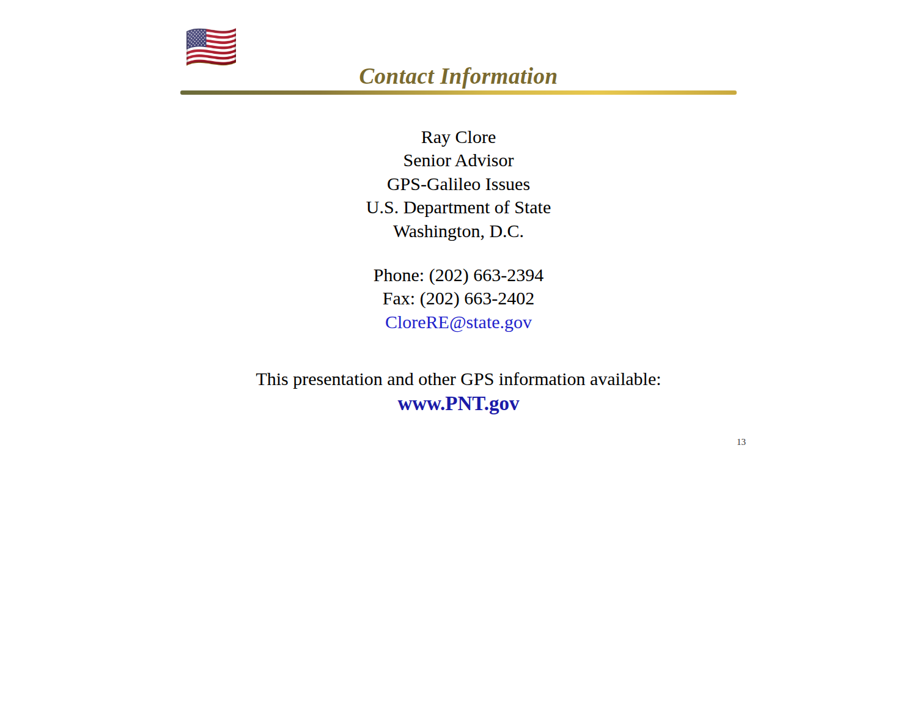🇺🇸
Contact Information
Ray Clore
Senior Advisor
GPS-Galileo Issues
U.S. Department of State
Washington, D.C.
Phone: (202) 663-2394
Fax: (202) 663-2402
CloreRE@state.gov
This presentation and other GPS information available:
www.PNT.gov
13